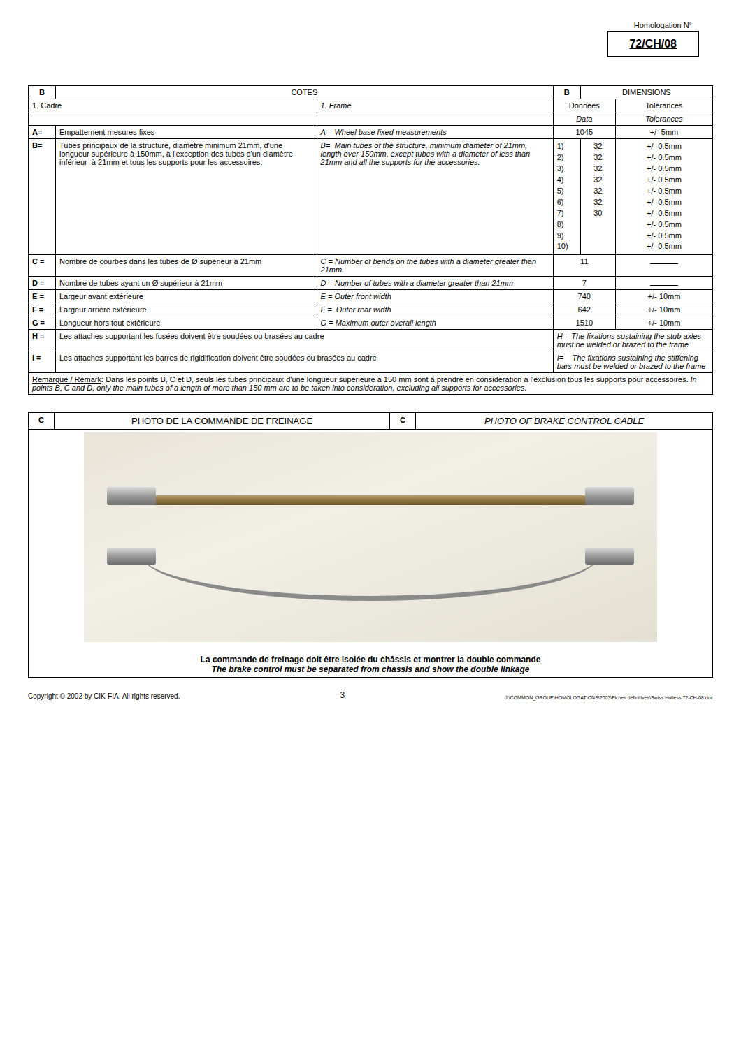Homologation N°
72/CH/08
| B | COTES | B | DIMENSIONS |
| 1. Cadre | 1. Frame | Données | Tolérances |
| | | Data | Tolerances |
| A= | Empattement mesures fixes | A= Wheel base fixed measurements | 1045 | +/- 5mm |
| B= | Tubes principaux de la structure, diamètre minimum 21mm, d'une longueur supérieure à 150mm, à l'exception des tubes d'un diamètre inférieur à 21mm et tous les supports pour les accessoires. | B= Main tubes of the structure, minimum diameter of 21mm, length over 150mm, except tubes with a diameter of less than 21mm and all the supports for the accessories. | 1) 2) 3) 4) 5) 6) 7) 8) 9) 10) | 32 32 32 32 32 32 30 | +/- 0.5mm +/- 0.5mm +/- 0.5mm +/- 0.5mm +/- 0.5mm +/- 0.5mm +/- 0.5mm +/- 0.5mm +/- 0.5mm +/- 0.5mm |
| C = | Nombre de courbes dans les tubes de Ø supérieur à 21mm | C = Number of bends on the tubes with a diameter greater than 21mm. | 11 | |
| D = | Nombre de tubes ayant un Ø supérieur à 21mm | D = Number of tubes with a diameter greater than 21mm | 7 | |
| E = | Largeur avant extérieure | E = Outer front width | 740 | +/- 10mm |
| F = | Largeur arrière extérieure | F = Outer rear width | 642 | +/- 10mm |
| G = | Longueur hors tout extérieure | G = Maximum outer overall length | 1510 | +/- 10mm |
| H = | Les attaches supportant les fusées doivent être soudées ou brasées au cadre | H= The fixations sustaining the stub axles must be welded or brazed to the frame |
| I = | Les attaches supportant les barres de rigidification doivent être soudées ou brasées au cadre | I= The fixations sustaining the stiffening bars must be welded or brazed to the frame |
| Remarque / Remark : Dans les points B, C et D, seuls les tubes principaux d'une longueur supérieure à 150 mm sont à prendre en considération à l'exclusion tous les supports pour accessoires. In points B, C and D, only the main tubes of a length of more than 150 mm are to be taken into consideration, excluding all supports for accessories. |
| C | PHOTO DE LA COMMANDE DE FREINAGE | C | PHOTO OF BRAKE CONTROL CABLE |
| La commande de freinage doit être isolée du châssis et montrer la double commande The brake control must be separated from chassis and show the double linkage |
Copyright © 2002 by CIK-FIA. All rights reserved.
3
J:\COMMON_GROUP\HOMOLOGATIONS\2003\Fiches définitives\Swiss Hutless 72-CH-08.doc